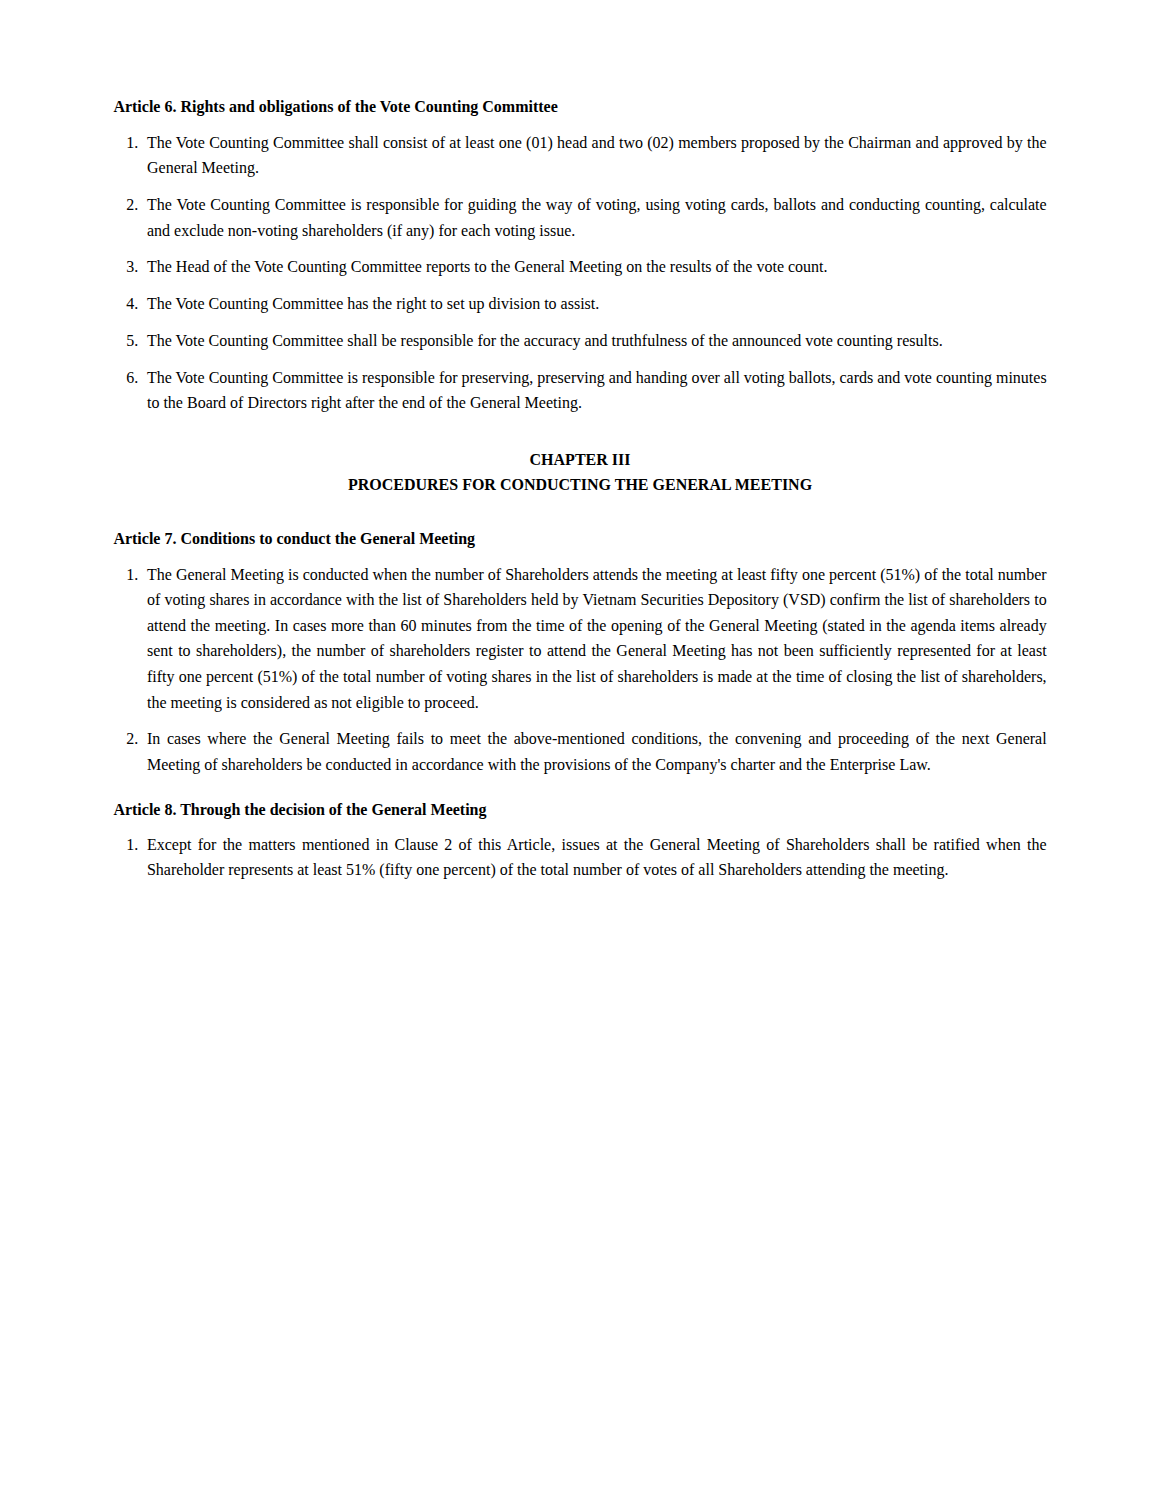Article 6. Rights and obligations of the Vote Counting Committee
The Vote Counting Committee shall consist of at least one (01) head and two (02) members proposed by the Chairman and approved by the General Meeting.
The Vote Counting Committee is responsible for guiding the way of voting, using voting cards, ballots and conducting counting, calculate and exclude non-voting shareholders (if any) for each voting issue.
The Head of the Vote Counting Committee reports to the General Meeting on the results of the vote count.
The Vote Counting Committee has the right to set up division to assist.
The Vote Counting Committee shall be responsible for the accuracy and truthfulness of the announced vote counting results.
The Vote Counting Committee is responsible for preserving, preserving and handing over all voting ballots, cards and vote counting minutes to the Board of Directors right after the end of the General Meeting.
CHAPTER III
PROCEDURES FOR CONDUCTING THE GENERAL MEETING
Article 7. Conditions to conduct the General Meeting
The General Meeting is conducted when the number of Shareholders attends the meeting at least fifty one percent (51%) of the total number of voting shares in accordance with the list of Shareholders held by Vietnam Securities Depository (VSD) confirm the list of shareholders to attend the meeting. In cases more than 60 minutes from the time of the opening of the General Meeting (stated in the agenda items already sent to shareholders), the number of shareholders register to attend the General Meeting has not been sufficiently represented for at least fifty one percent (51%) of the total number of voting shares in the list of shareholders is made at the time of closing the list of shareholders, the meeting is considered as not eligible to proceed.
In cases where the General Meeting fails to meet the above-mentioned conditions, the convening and proceeding of the next General Meeting of shareholders be conducted in accordance with the provisions of the Company's charter and the Enterprise Law.
Article 8. Through the decision of the General Meeting
Except for the matters mentioned in Clause 2 of this Article, issues at the General Meeting of Shareholders shall be ratified when the Shareholder represents at least 51% (fifty one percent) of the total number of votes of all Shareholders attending the meeting.